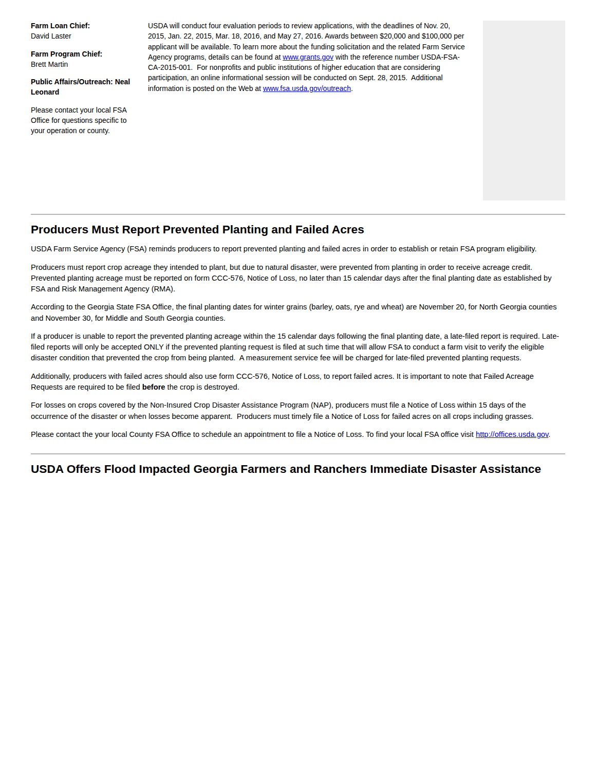Farm Loan Chief:
David Laster
Farm Program Chief:
Brett Martin
Public Affairs/Outreach: Neal Leonard
Please contact your local FSA Office for questions specific to your operation or county.
USDA will conduct four evaluation periods to review applications, with the deadlines of Nov. 20, 2015, Jan. 22, 2015, Mar. 18, 2016, and May 27, 2016. Awards between $20,000 and $100,000 per applicant will be available. To learn more about the funding solicitation and the related Farm Service Agency programs, details can be found at www.grants.gov with the reference number USDA-FSA-CA-2015-001. For nonprofits and public institutions of higher education that are considering participation, an online informational session will be conducted on Sept. 28, 2015. Additional information is posted on the Web at www.fsa.usda.gov/outreach.
Producers Must Report Prevented Planting and Failed Acres
USDA Farm Service Agency (FSA) reminds producers to report prevented planting and failed acres in order to establish or retain FSA program eligibility.
Producers must report crop acreage they intended to plant, but due to natural disaster, were prevented from planting in order to receive acreage credit. Prevented planting acreage must be reported on form CCC-576, Notice of Loss, no later than 15 calendar days after the final planting date as established by FSA and Risk Management Agency (RMA).
According to the Georgia State FSA Office, the final planting dates for winter grains (barley, oats, rye and wheat) are November 20, for North Georgia counties and November 30, for Middle and South Georgia counties.
If a producer is unable to report the prevented planting acreage within the 15 calendar days following the final planting date, a late-filed report is required. Late-filed reports will only be accepted ONLY if the prevented planting request is filed at such time that will allow FSA to conduct a farm visit to verify the eligible disaster condition that prevented the crop from being planted. A measurement service fee will be charged for late-filed prevented planting requests.
Additionally, producers with failed acres should also use form CCC-576, Notice of Loss, to report failed acres. It is important to note that Failed Acreage Requests are required to be filed before the crop is destroyed.
For losses on crops covered by the Non-Insured Crop Disaster Assistance Program (NAP), producers must file a Notice of Loss within 15 days of the occurrence of the disaster or when losses become apparent. Producers must timely file a Notice of Loss for failed acres on all crops including grasses.
Please contact the your local County FSA Office to schedule an appointment to file a Notice of Loss. To find your local FSA office visit http://offices.usda.gov.
USDA Offers Flood Impacted Georgia Farmers and Ranchers Immediate Disaster Assistance